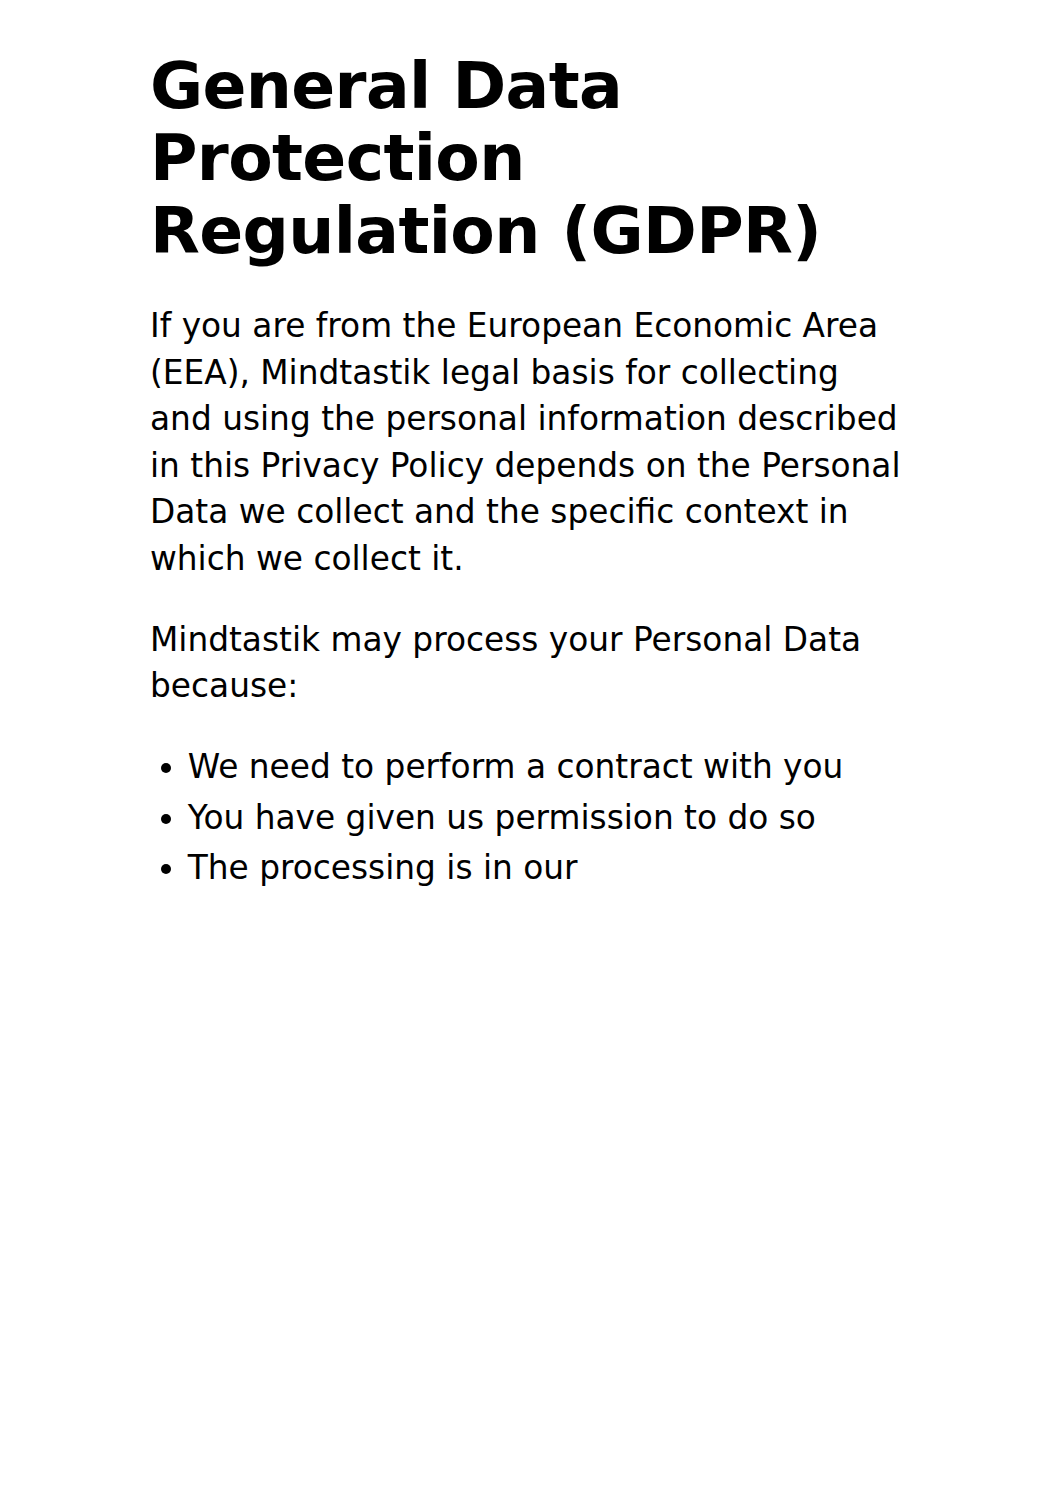General Data Protection Regulation (GDPR)
If you are from the European Economic Area (EEA), Mindtastik legal basis for collecting and using the personal information described in this Privacy Policy depends on the Personal Data we collect and the specific context in which we collect it.
Mindtastik may process your Personal Data because:
We need to perform a contract with you
You have given us permission to do so
The processing is in our